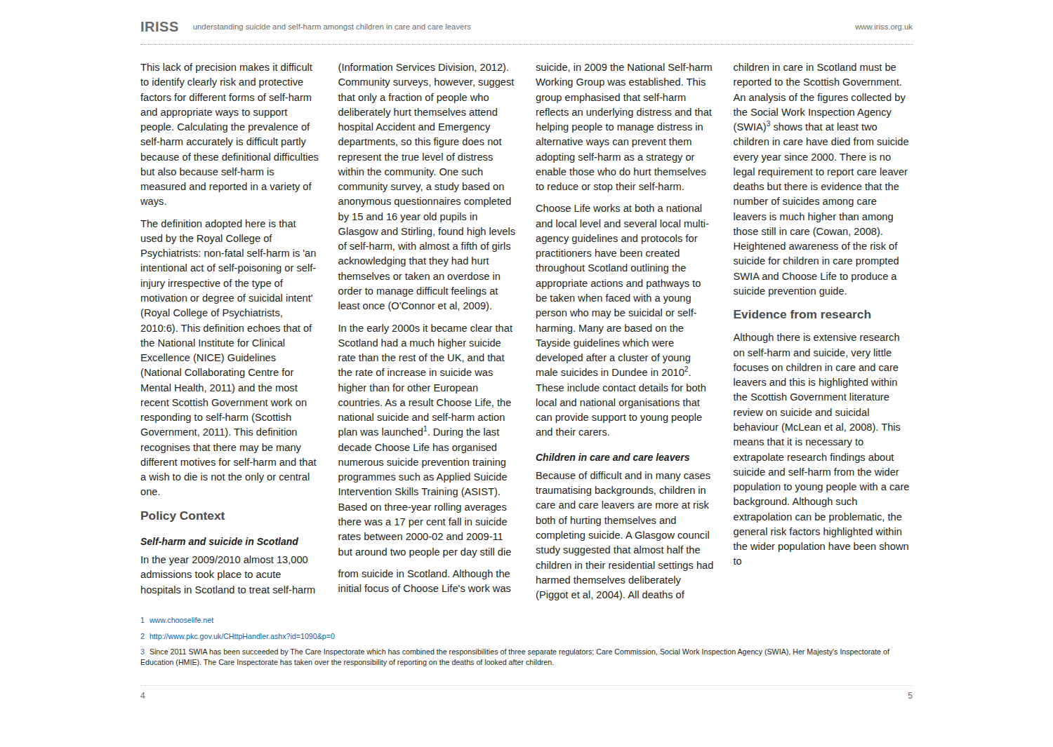IRISS
understanding suicide and self-harm amongst children in care and care leavers
www.iriss.org.uk
This lack of precision makes it difficult to identify clearly risk and protective factors for different forms of self-harm and appropriate ways to support people. Calculating the prevalence of self-harm accurately is difficult partly because of these definitional difficulties but also because self-harm is measured and reported in a variety of ways.
The definition adopted here is that used by the Royal College of Psychiatrists: non-fatal self-harm is 'an intentional act of self-poisoning or self-injury irrespective of the type of motivation or degree of suicidal intent' (Royal College of Psychiatrists, 2010:6). This definition echoes that of the National Institute for Clinical Excellence (NICE) Guidelines (National Collaborating Centre for Mental Health, 2011) and the most recent Scottish Government work on responding to self-harm (Scottish Government, 2011). This definition recognises that there may be many different motives for self-harm and that a wish to die is not the only or central one.
Policy Context
Self-harm and suicide in Scotland
In the year 2009/2010 almost 13,000 admissions took place to acute hospitals in Scotland to treat self-harm (Information Services Division, 2012). Community surveys, however, suggest that only a fraction of people who deliberately hurt themselves attend hospital Accident and Emergency departments, so this figure does not represent the true level of distress within the community. One such community survey, a study based on anonymous questionnaires completed by 15 and 16 year old pupils in Glasgow and Stirling, found high levels of self-harm, with almost a fifth of girls acknowledging that they had hurt themselves or taken an overdose in order to manage difficult feelings at least once (O'Connor et al, 2009).
In the early 2000s it became clear that Scotland had a much higher suicide rate than the rest of the UK, and that the rate of increase in suicide was higher than for other European countries. As a result Choose Life, the national suicide and self-harm action plan was launched1. During the last decade Choose Life has organised numerous suicide prevention training programmes such as Applied Suicide Intervention Skills Training (ASIST). Based on three-year rolling averages there was a 17 per cent fall in suicide rates between 2000-02 and 2009-11 but around two people per day still die
from suicide in Scotland. Although the initial focus of Choose Life's work was suicide, in 2009 the National Self-harm Working Group was established. This group emphasised that self-harm reflects an underlying distress and that helping people to manage distress in alternative ways can prevent them adopting self-harm as a strategy or enable those who do hurt themselves to reduce or stop their self-harm.
Choose Life works at both a national and local level and several local multi-agency guidelines and protocols for practitioners have been created throughout Scotland outlining the appropriate actions and pathways to be taken when faced with a young person who may be suicidal or self-harming. Many are based on the Tayside guidelines which were developed after a cluster of young male suicides in Dundee in 20102. These include contact details for both local and national organisations that can provide support to young people and their carers.
Children in care and care leavers
Because of difficult and in many cases traumatising backgrounds, children in care and care leavers are more at risk both of hurting themselves and completing suicide. A Glasgow council study suggested that almost half the children in their residential settings had harmed themselves deliberately (Piggot et al, 2004). All deaths of
children in care in Scotland must be reported to the Scottish Government. An analysis of the figures collected by the Social Work Inspection Agency (SWIA)3 shows that at least two children in care have died from suicide every year since 2000. There is no legal requirement to report care leaver deaths but there is evidence that the number of suicides among care leavers is much higher than among those still in care (Cowan, 2008). Heightened awareness of the risk of suicide for children in care prompted SWIA and Choose Life to produce a suicide prevention guide.
Evidence from research
Although there is extensive research on self-harm and suicide, very little focuses on children in care and care leavers and this is highlighted within the Scottish Government literature review on suicide and suicidal behaviour (McLean et al, 2008). This means that it is necessary to extrapolate research findings about suicide and self-harm from the wider population to young people with a care background. Although such extrapolation can be problematic, the general risk factors highlighted within the wider population have been shown to
1 www.chooselife.net
2 http://www.pkc.gov.uk/CHttpHandler.ashx?id=1090&p=0
3 Since 2011 SWIA has been succeeded by The Care Inspectorate which has combined the responsibilities of three separate regulators; Care Commission, Social Work Inspection Agency (SWIA), Her Majesty's Inspectorate of Education (HMIE). The Care Inspectorate has taken over the responsibility of reporting on the deaths of looked after children.
4 5